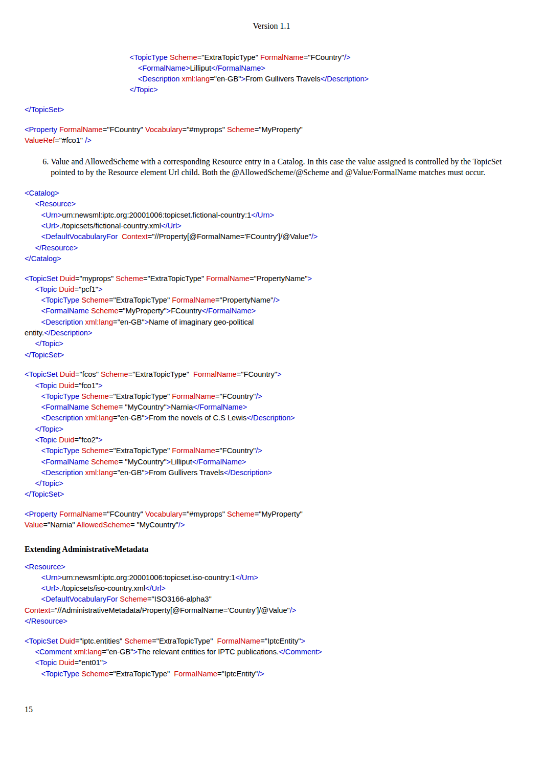Version 1.1
<TopicType Scheme="ExtraTopicType" FormalName="FCountry"/>
    <FormalName>Lilliput</FormalName>
    <Description xml:lang="en-GB">From Gullivers Travels</Description>
</Topic>
</TopicSet>
<Property FormalName="FCountry" Vocabulary="#myprops" Scheme="MyProperty"
ValueRef="#fco1" />
Value and AllowedScheme with a corresponding Resource entry in a Catalog. In this case the value assigned is controlled by the TopicSet pointed to by the Resource element Url child. Both the @AllowedScheme/@Scheme and @Value/FormalName matches must occur.
<Catalog>
     <Resource>
        <Urn>urn:newsml:iptc.org:20001006:topicset.fictional-country:1</Urn>
        <Url>./topicsets/fictional-country.xml</Url>
        <DefaultVocabularyFor  Context="//Property[@FormalName='FCountry']/@Value"/>
     </Resource>
</Catalog>
<TopicSet Duid="myprops" Scheme="ExtraTopicType" FormalName="PropertyName">
     <Topic Duid="pcf1">
        <TopicType Scheme="ExtraTopicType" FormalName="PropertyName"/>
        <FormalName Scheme="MyProperty">FCountry</FormalName>
        <Description xml:lang="en-GB">Name of imaginary geo-political
entity.</Description>
     </Topic>
</TopicSet>
<TopicSet Duid="fcos" Scheme="ExtraTopicType"  FormalName="FCountry">
     <Topic Duid="fco1">
        <TopicType Scheme="ExtraTopicType" FormalName="FCountry"/>
        <FormalName Scheme= "MyCountry">Narnia</FormalName>
        <Description xml:lang="en-GB">From the novels of C.S Lewis</Description>
     </Topic>
     <Topic Duid="fco2">
        <TopicType Scheme="ExtraTopicType" FormalName="FCountry"/>
        <FormalName Scheme= "MyCountry">Lilliput</FormalName>
        <Description xml:lang="en-GB">From Gullivers Travels</Description>
     </Topic>
</TopicSet>
<Property FormalName="FCountry" Vocabulary="#myprops" Scheme="MyProperty"
Value="Narnia" AllowedScheme= "MyCountry"/>
Extending AdministrativeMetadata
<Resource>
        <Urn>urn:newsml:iptc.org:20001006:topicset.iso-country:1</Urn>
        <Url>./topicsets/iso-country.xml</Url>
        <DefaultVocabularyFor Scheme="ISO3166-alpha3"
Context="//AdministrativeMetadata/Property[@FormalName='Country']/@Value"/>
</Resource>
<TopicSet Duid="iptc.entities" Scheme="ExtraTopicType"  FormalName="IptcEntity">
     <Comment xml:lang="en-GB">The relevant entities for IPTC publications.</Comment>
     <Topic Duid="ent01">
        <TopicType Scheme="ExtraTopicType"  FormalName="IptcEntity"/>
15